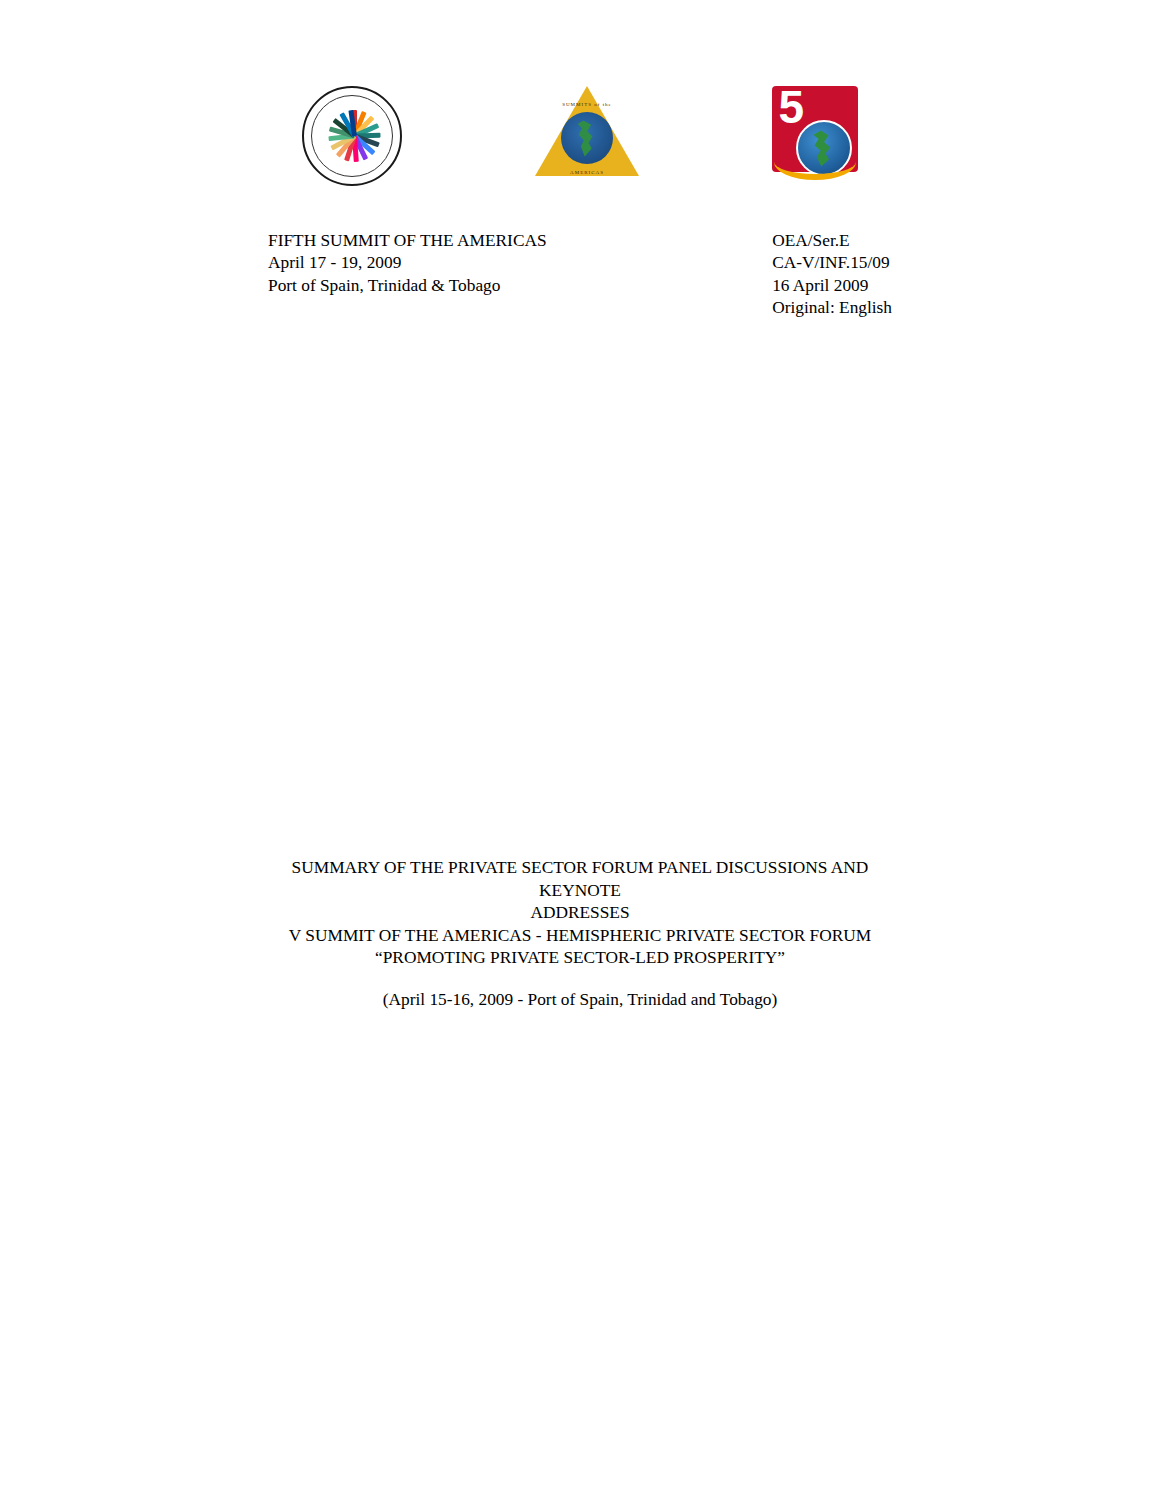SUMMITS of the
AMERICAS
5
FIFTH SUMMIT OF THE AMERICAS
April 17 - 19, 2009
Port of Spain, Trinidad & Tobago
OEA/Ser.E
CA-V/INF.15/09
16 April 2009
Original: English
SUMMARY OF THE PRIVATE SECTOR FORUM PANEL DISCUSSIONS AND KEYNOTE
ADDRESSES
V SUMMIT OF THE AMERICAS - HEMISPHERIC PRIVATE SECTOR FORUM
“PROMOTING PRIVATE SECTOR-LED PROSPERITY”
(April 15-16, 2009 - Port of Spain, Trinidad and Tobago)